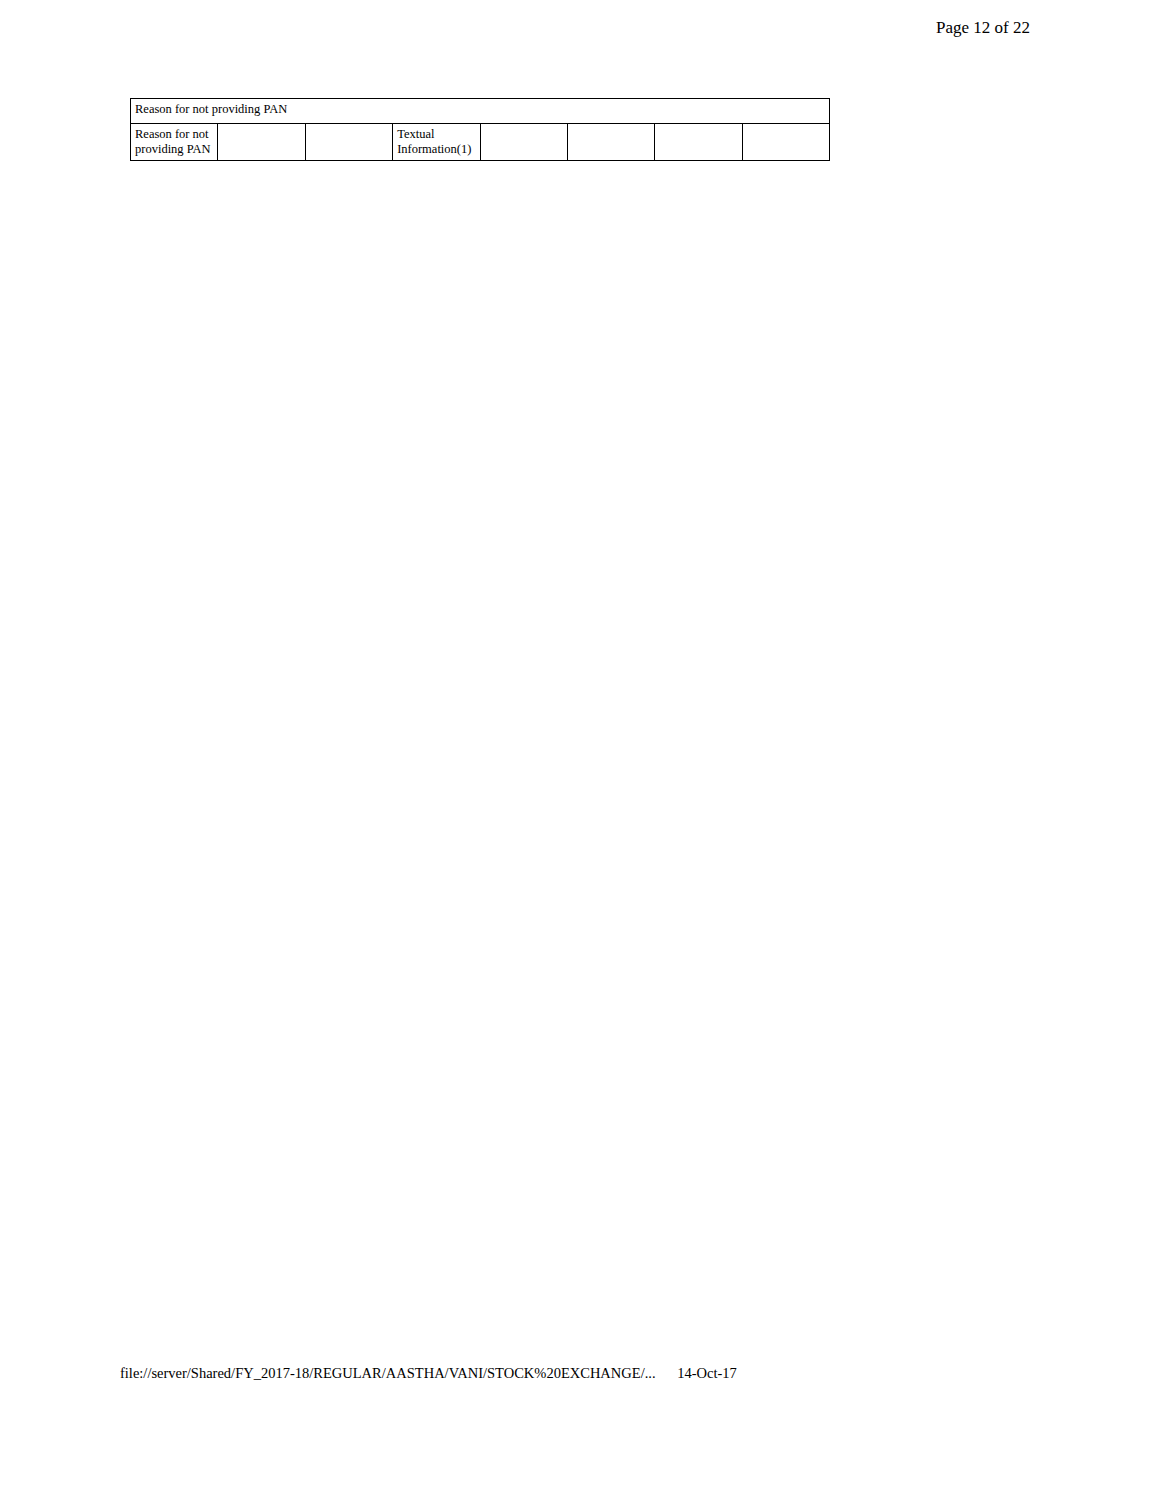Page 12 of 22
| Reason for not providing PAN |
| Reason for not providing PAN | | | Textual Information(1) | | | | |
file://server/Shared/FY_2017-18/REGULAR/AASTHA/VANI/STOCK%20EXCHANGE/... 14-Oct-17